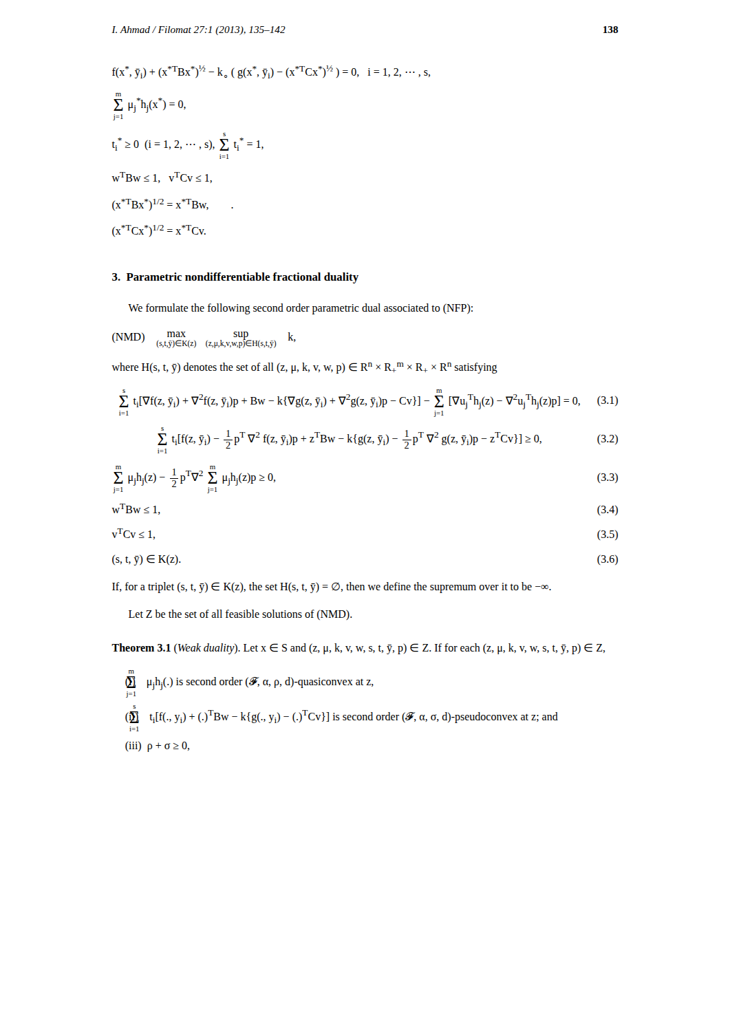I. Ahmad / Filomat 27:1 (2013), 135–142 138
f(x*, ȳi) + (x*TBx*)½ − k∘ ( g(x*, ȳi) − (x*TCx*)½ ) = 0, i = 1, 2, ⋯ , s,
mΣj=1 μj*hj(x*) = 0,
ti* ≥ 0 (i = 1, 2, ⋯ , s), sΣi=1 ti* = 1,
wTBw ≤ 1, vTCv ≤ 1,
(x*TBx*)1/2 = x*TBw, .
(x*TCx*)1/2 = x*TCv.
3. Parametric nondifferentiable fractional duality
We formulate the following second order parametric dual associated to (NFP):
(NMD) max(s,t,ȳ)∈K(z) sup(z,μ,k,v,w,p)∈H(s,t,ȳ) k,
where H(s, t, ȳ) denotes the set of all (z, μ, k, v, w, p) ∈ Rn × R+m × R+ × Rn satisfying
sΣi=1 ti[∇f(z, ȳi) + ∇2f(z, ȳi)p + Bw − k{∇g(z, ȳi) + ∇2g(z, ȳi)p − Cv}] − mΣj=1 [∇ujThj(z) − ∇2ujThj(z)p] = 0,
(3.1)
sΣi=1 ti[f(z, ȳi) − 12pT ∇2 f(z, ȳi)p + zTBw − k{g(z, ȳi) − 12pT ∇2 g(z, ȳi)p − zTCv}] ≥ 0,
(3.2)
mΣj=1 μjhj(z) − 12pT∇2 mΣj=1 μjhj(z)p ≥ 0,
(3.3)
wTBw ≤ 1,
(3.4)
vTCv ≤ 1,
(3.5)
(s, t, ȳ) ∈ K(z).
(3.6)
If, for a triplet (s, t, ȳ) ∈ K(z), the set H(s, t, ȳ) = ∅, then we define the supremum over it to be −∞.
Let Z be the set of all feasible solutions of (NMD).
Theorem 3.1 (Weak duality). Let x ∈ S and (z, μ, k, v, w, s, t, ȳ, p) ∈ Z. If for each (z, μ, k, v, w, s, t, ȳ, p) ∈ Z,
(i) mΣj=1 μjhj(.) is second order (𝓕, α, ρ, d)-quasiconvex at z,
(ii) sΣi=1 ti[f(., yi) + (.)TBw − k{g(., yi) − (.)TCv}] is second order (𝓕, α, σ, d)-pseudoconvex at z; and
(iii) ρ + σ ≥ 0,